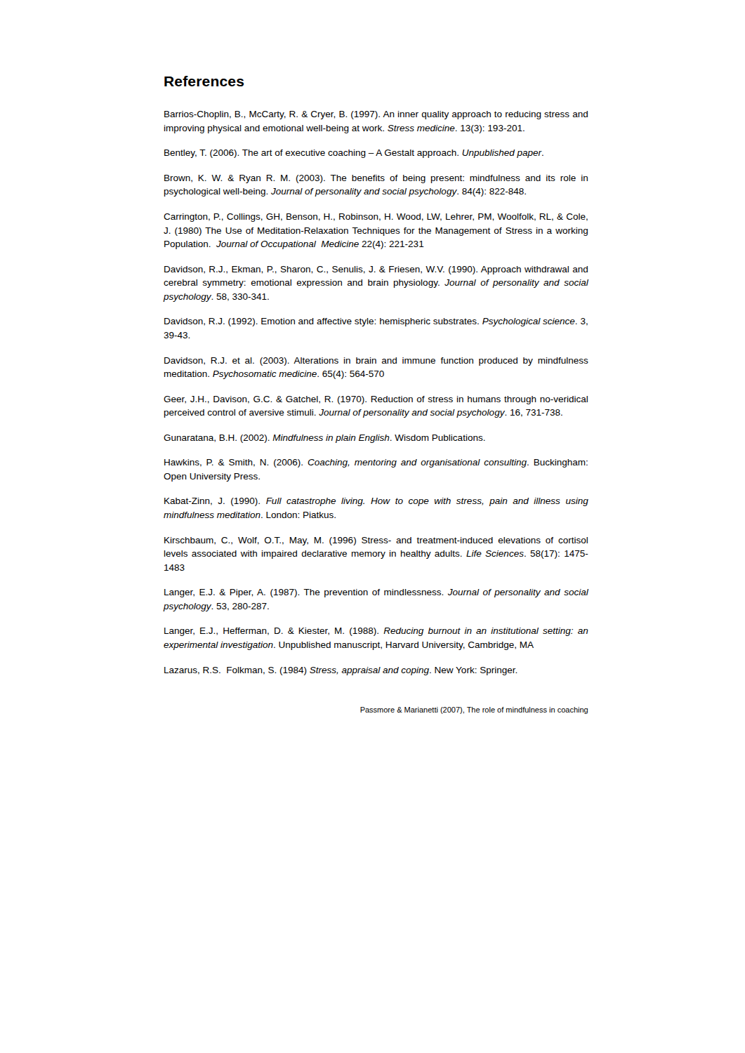References
Barrios-Choplin, B., McCarty, R. & Cryer, B. (1997). An inner quality approach to reducing stress and improving physical and emotional well-being at work. Stress medicine. 13(3): 193-201.
Bentley, T. (2006). The art of executive coaching – A Gestalt approach. Unpublished paper.
Brown, K. W. & Ryan R. M. (2003). The benefits of being present: mindfulness and its role in psychological well-being. Journal of personality and social psychology. 84(4): 822-848.
Carrington, P., Collings, GH, Benson, H., Robinson, H. Wood, LW, Lehrer, PM, Woolfolk, RL, & Cole, J. (1980) The Use of Meditation-Relaxation Techniques for the Management of Stress in a working Population. Journal of Occupational Medicine 22(4): 221-231
Davidson, R.J., Ekman, P., Sharon, C., Senulis, J. & Friesen, W.V. (1990). Approach withdrawal and cerebral symmetry: emotional expression and brain physiology. Journal of personality and social psychology. 58, 330-341.
Davidson, R.J. (1992). Emotion and affective style: hemispheric substrates. Psychological science. 3, 39-43.
Davidson, R.J. et al. (2003). Alterations in brain and immune function produced by mindfulness meditation. Psychosomatic medicine. 65(4): 564-570
Geer, J.H., Davison, G.C. & Gatchel, R. (1970). Reduction of stress in humans through no-veridical perceived control of aversive stimuli. Journal of personality and social psychology. 16, 731-738.
Gunaratana, B.H. (2002). Mindfulness in plain English. Wisdom Publications.
Hawkins, P. & Smith, N. (2006). Coaching, mentoring and organisational consulting. Buckingham: Open University Press.
Kabat-Zinn, J. (1990). Full catastrophe living. How to cope with stress, pain and illness using mindfulness meditation. London: Piatkus.
Kirschbaum, C., Wolf, O.T., May, M. (1996) Stress- and treatment-induced elevations of cortisol levels associated with impaired declarative memory in healthy adults. Life Sciences. 58(17): 1475-1483
Langer, E.J. & Piper, A. (1987). The prevention of mindlessness. Journal of personality and social psychology. 53, 280-287.
Langer, E.J., Hefferman, D. & Kiester, M. (1988). Reducing burnout in an institutional setting: an experimental investigation. Unpublished manuscript, Harvard University, Cambridge, MA
Lazarus, R.S. Folkman, S. (1984) Stress, appraisal and coping. New York: Springer.
Passmore & Marianetti (2007), The role of mindfulness in coaching